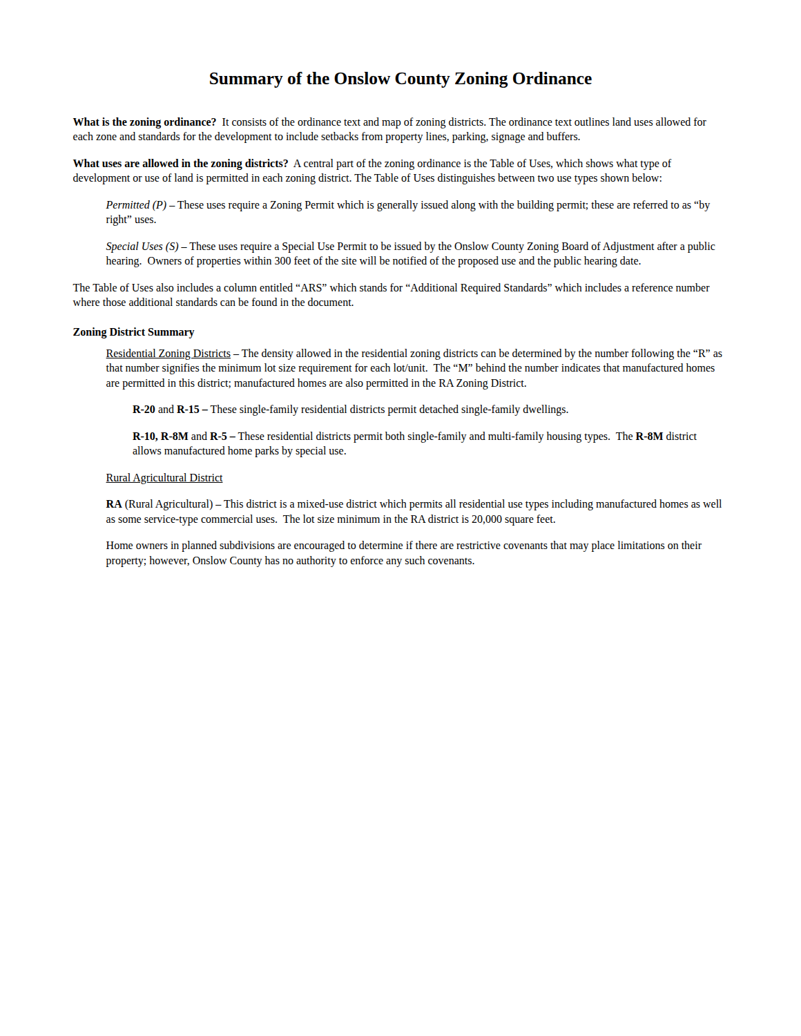Summary of the Onslow County Zoning Ordinance
What is the zoning ordinance? It consists of the ordinance text and map of zoning districts. The ordinance text outlines land uses allowed for each zone and standards for the development to include setbacks from property lines, parking, signage and buffers.
What uses are allowed in the zoning districts? A central part of the zoning ordinance is the Table of Uses, which shows what type of development or use of land is permitted in each zoning district. The Table of Uses distinguishes between two use types shown below:
Permitted (P) – These uses require a Zoning Permit which is generally issued along with the building permit; these are referred to as “by right” uses.
Special Uses (S) – These uses require a Special Use Permit to be issued by the Onslow County Zoning Board of Adjustment after a public hearing. Owners of properties within 300 feet of the site will be notified of the proposed use and the public hearing date.
The Table of Uses also includes a column entitled “ARS” which stands for “Additional Required Standards” which includes a reference number where those additional standards can be found in the document.
Zoning District Summary
Residential Zoning Districts – The density allowed in the residential zoning districts can be determined by the number following the “R” as that number signifies the minimum lot size requirement for each lot/unit. The “M” behind the number indicates that manufactured homes are permitted in this district; manufactured homes are also permitted in the RA Zoning District.
R-20 and R-15 – These single-family residential districts permit detached single-family dwellings.
R-10, R-8M and R-5 – These residential districts permit both single-family and multi-family housing types. The R-8M district allows manufactured home parks by special use.
Rural Agricultural District
RA (Rural Agricultural) – This district is a mixed-use district which permits all residential use types including manufactured homes as well as some service-type commercial uses. The lot size minimum in the RA district is 20,000 square feet.
Home owners in planned subdivisions are encouraged to determine if there are restrictive covenants that may place limitations on their property; however, Onslow County has no authority to enforce any such covenants.